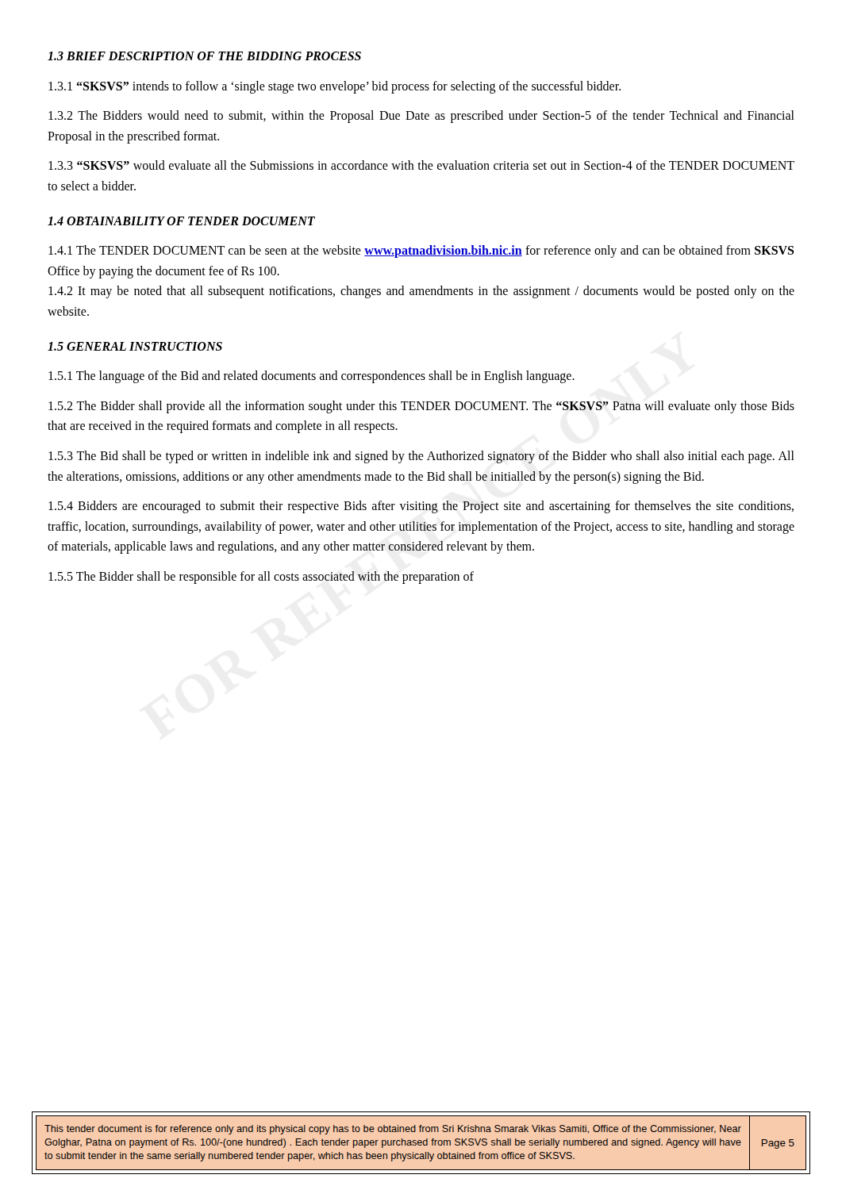FOR REFERENCE ONLY
1.3 BRIEF DESCRIPTION OF THE BIDDING PROCESS
1.3.1 “SKSVS” intends to follow a ‘single stage two envelope’ bid process for selecting of the successful bidder.
1.3.2 The Bidders would need to submit, within the Proposal Due Date as prescribed under Section-5 of the tender Technical and Financial Proposal in the prescribed format.
1.3.3 “SKSVS” would evaluate all the Submissions in accordance with the evaluation criteria set out in Section-4 of the TENDER DOCUMENT to select a bidder.
1.4 OBTAINABILITY OF TENDER DOCUMENT
1.4.1 The TENDER DOCUMENT can be seen at the website www.patnadivision.bih.nic.in for reference only and can be obtained from SKSVS Office by paying the document fee of Rs 100.
1.4.2 It may be noted that all subsequent notifications, changes and amendments in the assignment / documents would be posted only on the website.
1.5 GENERAL INSTRUCTIONS
1.5.1 The language of the Bid and related documents and correspondences shall be in English language.
1.5.2 The Bidder shall provide all the information sought under this TENDER DOCUMENT. The “SKSVS” Patna will evaluate only those Bids that are received in the required formats and complete in all respects.
1.5.3 The Bid shall be typed or written in indelible ink and signed by the Authorized signatory of the Bidder who shall also initial each page. All the alterations, omissions, additions or any other amendments made to the Bid shall be initialled by the person(s) signing the Bid.
1.5.4 Bidders are encouraged to submit their respective Bids after visiting the Project site and ascertaining for themselves the site conditions, traffic, location, surroundings, availability of power, water and other utilities for implementation of the Project, access to site, handling and storage of materials, applicable laws and regulations, and any other matter considered relevant by them.
1.5.5 The Bidder shall be responsible for all costs associated with the preparation of
This tender document is for reference only and its physical copy has to be obtained from Sri Krishna Smarak Vikas Samiti, Office of the Commissioner, Near Golghar, Patna on payment of Rs. 100/-(one hundred) . Each tender paper purchased from SKSVS shall be serially numbered and signed. Agency will have to submit tender in the same serially numbered tender paper, which has been physically obtained from office of SKSVS.
Page 5